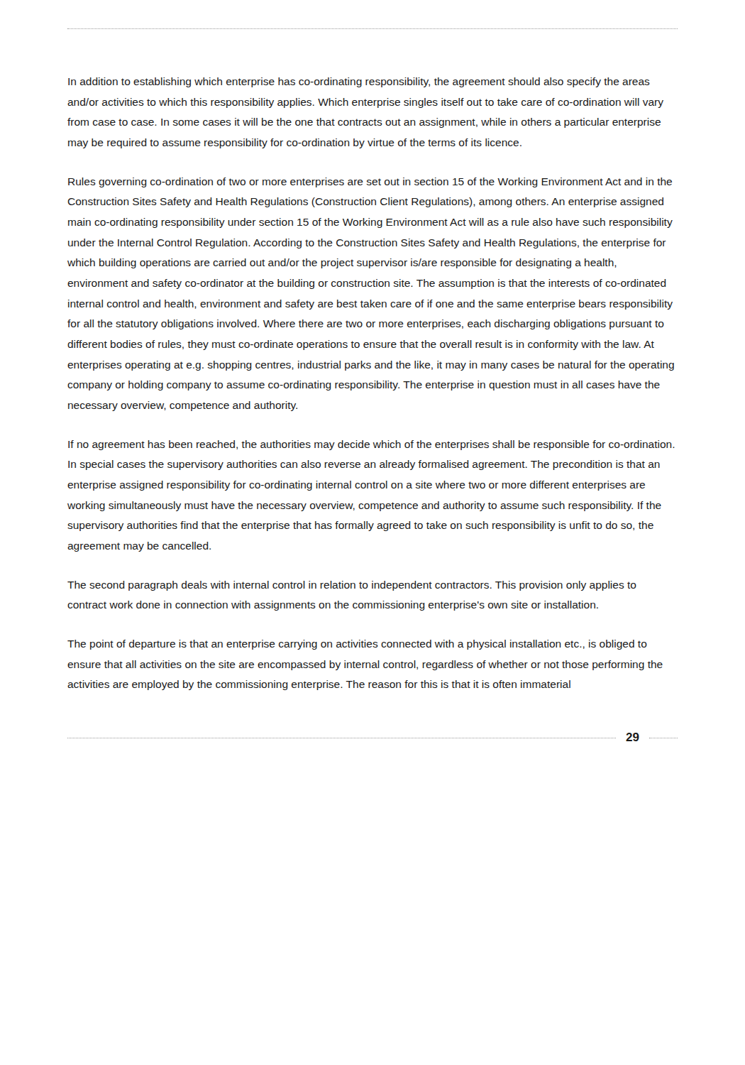In addition to establishing which enterprise has co-ordinating responsibility, the agreement should also specify the areas and/or activities to which this responsibility applies. Which enterprise singles itself out to take care of co-ordination will vary from case to case. In some cases it will be the one that contracts out an assignment, while in others a particular enterprise may be required to assume responsibility for co-ordination by virtue of the terms of its licence.
Rules governing co-ordination of two or more enterprises are set out in section 15 of the Working Environment Act and in the Construction Sites Safety and Health Regulations (Construction Client Regulations), among others. An enterprise assigned main co-ordinating responsibility under section 15 of the Working Environment Act will as a rule also have such responsibility under the Internal Control Regulation. According to the Construction Sites Safety and Health Regulations, the enterprise for which building operations are carried out and/or the project supervisor is/are responsible for designating a health, environment and safety co-ordinator at the building or construction site. The assumption is that the interests of co-ordinated internal control and health, environment and safety are best taken care of if one and the same enterprise bears responsibility for all the statutory obligations involved. Where there are two or more enterprises, each discharging obligations pursuant to different bodies of rules, they must co-ordinate operations to ensure that the overall result is in conformity with the law. At enterprises operating at e.g. shopping centres, industrial parks and the like, it may in many cases be natural for the operating company or holding company to assume co-ordinating responsibility. The enterprise in question must in all cases have the necessary overview, competence and authority.
If no agreement has been reached, the authorities may decide which of the enterprises shall be responsible for co-ordination. In special cases the supervisory authorities can also reverse an already formalised agreement. The precondition is that an enterprise assigned responsibility for co-ordinating internal control on a site where two or more different enterprises are working simultaneously must have the necessary overview, competence and authority to assume such responsibility. If the supervisory authorities find that the enterprise that has formally agreed to take on such responsibility is unfit to do so, the agreement may be cancelled.
The second paragraph deals with internal control in relation to independent contractors. This provision only applies to contract work done in connection with assignments on the commissioning enterprise's own site or installation.
The point of departure is that an enterprise carrying on activities connected with a physical installation etc., is obliged to ensure that all activities on the site are encompassed by internal control, regardless of whether or not those performing the activities are employed by the commissioning enterprise. The reason for this is that it is often immaterial
29